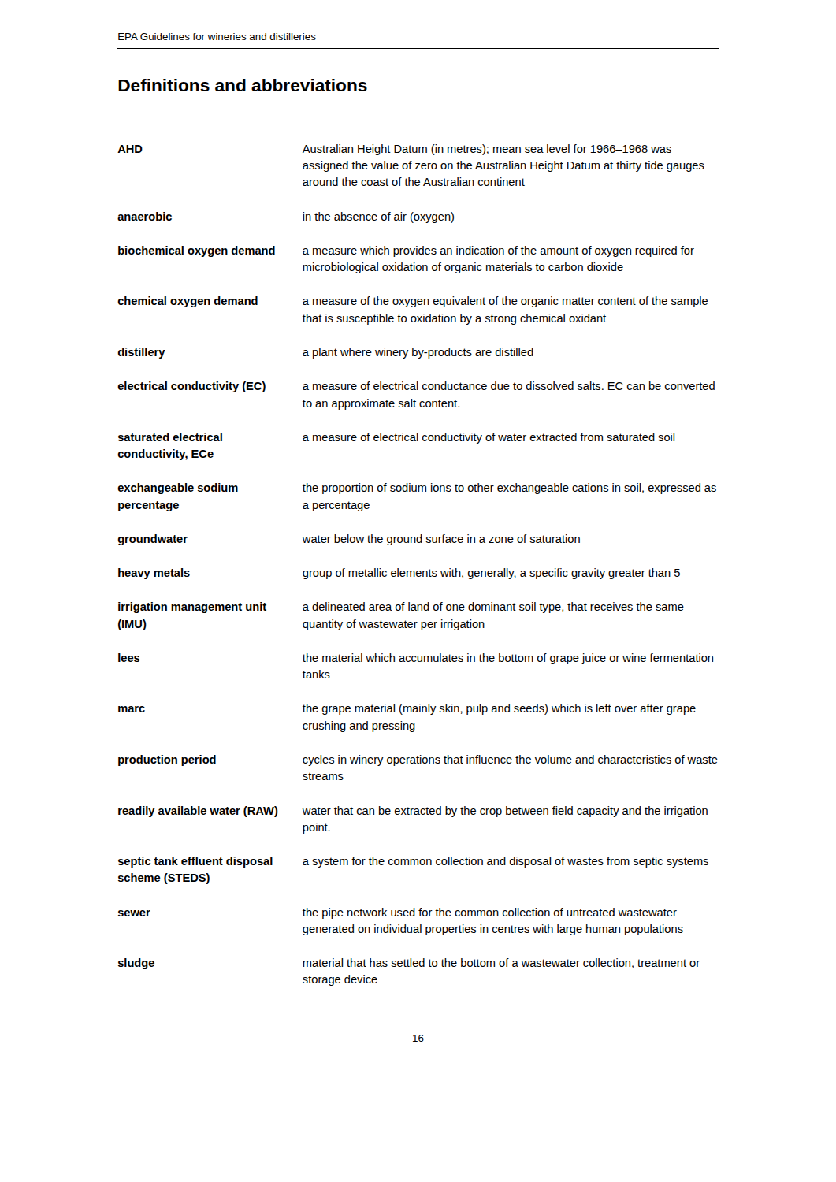EPA Guidelines for wineries and distilleries
Definitions and abbreviations
AHD
Australian Height Datum (in metres); mean sea level for 1966–1968 was assigned the value of zero on the Australian Height Datum at thirty tide gauges around the coast of the Australian continent
anaerobic
in the absence of air (oxygen)
biochemical oxygen demand
a measure which provides an indication of the amount of oxygen required for microbiological oxidation of organic materials to carbon dioxide
chemical oxygen demand
a measure of the oxygen equivalent of the organic matter content of the sample that is susceptible to oxidation by a strong chemical oxidant
distillery
a plant where winery by-products are distilled
electrical conductivity (EC)
a measure of electrical conductance due to dissolved salts. EC can be converted to an approximate salt content.
saturated electrical conductivity, ECe
a measure of electrical conductivity of water extracted from saturated soil
exchangeable sodium percentage
the proportion of sodium ions to other exchangeable cations in soil, expressed as a percentage
groundwater
water below the ground surface in a zone of saturation
heavy metals
group of metallic elements with, generally, a specific gravity greater than 5
irrigation management unit (IMU)
a delineated area of land of one dominant soil type, that receives the same quantity of wastewater per irrigation
lees
the material which accumulates in the bottom of grape juice or wine fermentation tanks
marc
the grape material (mainly skin, pulp and seeds) which is left over after grape crushing and pressing
production period
cycles in winery operations that influence the volume and characteristics of waste streams
readily available water (RAW)
water that can be extracted by the crop between field capacity and the irrigation point.
septic tank effluent disposal scheme (STEDS)
a system for the common collection and disposal of wastes from septic systems
sewer
the pipe network used for the common collection of untreated wastewater generated on individual properties in centres with large human populations
sludge
material that has settled to the bottom of a wastewater collection, treatment or storage device
16